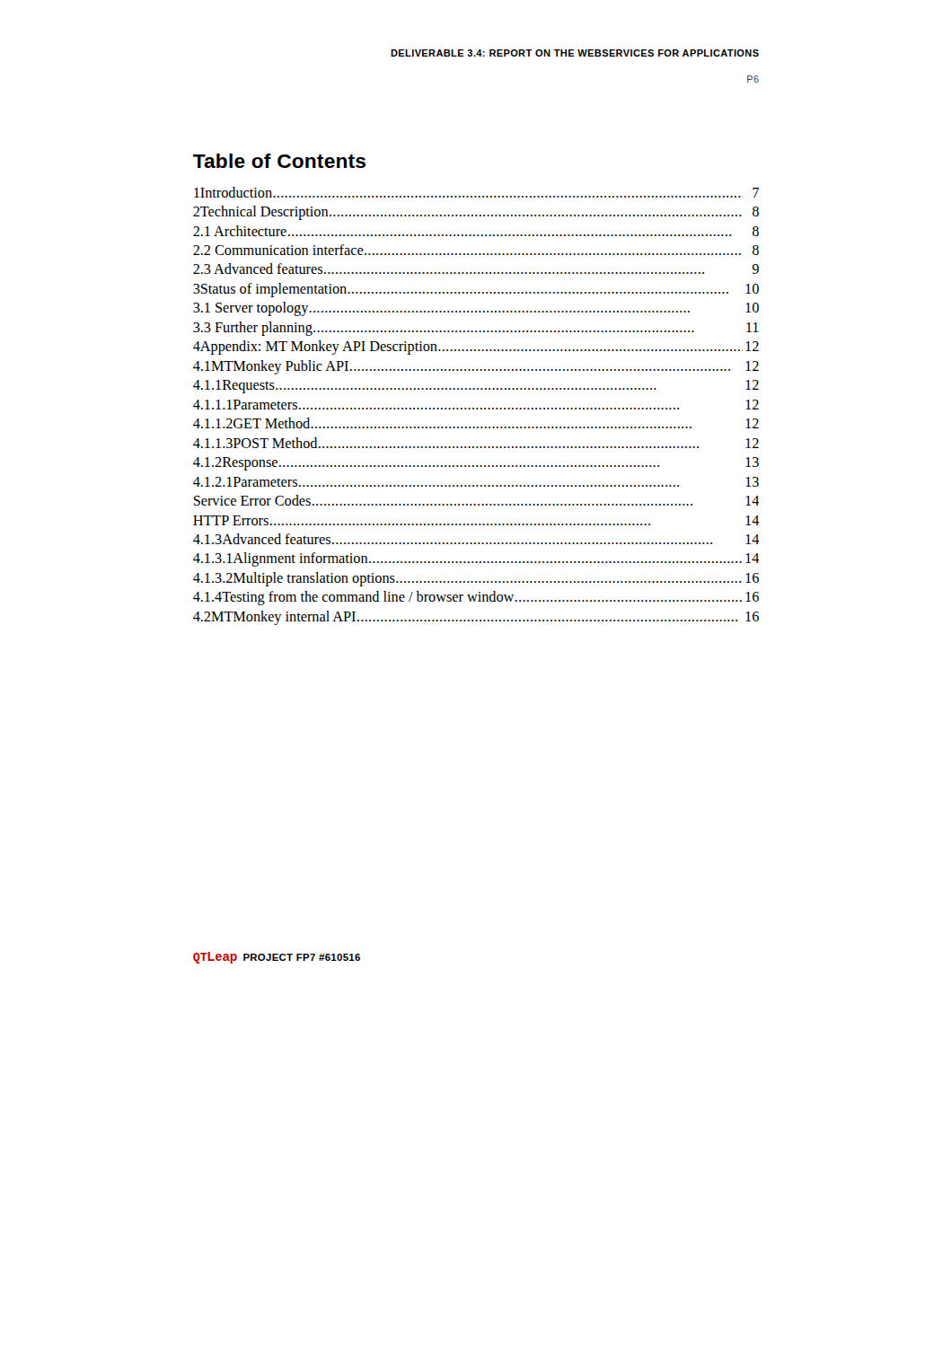Deliverable 3.4: Report on the Webservices for Applications
P6
Table of Contents
1Introduction......................................................................................................................... 7
2Technical Description......................................................................................................... 8
2.1 Architecture................................................................................................................. 8
2.2 Communication interface................................................................................................. 8
2.3 Advanced features................................................................................................. 9
3Status of implementation................................................................................................. 10
3.1 Server topology................................................................................................. 10
3.3 Further planning................................................................................................. 11
4Appendix: MT Monkey API Description................................................................................................. 12
4.1MTMonkey Public API................................................................................................. 12
4.1.1Requests................................................................................................. 12
4.1.1.1Parameters................................................................................................. 12
4.1.1.2GET Method................................................................................................. 12
4.1.1.3POST Method................................................................................................. 12
4.1.2Response................................................................................................. 13
4.1.2.1Parameters................................................................................................. 13
Service Error Codes................................................................................................. 14
HTTP Errors................................................................................................. 14
4.1.3Advanced features................................................................................................. 14
4.1.3.1Alignment information................................................................................................. 14
4.1.3.2Multiple translation options................................................................................................. 16
4.1.4Testing from the command line / browser window................................................................................................. 16
4.2MTMonkey internal API................................................................................................. 16
QT Leap PROJECT FP7 #610516